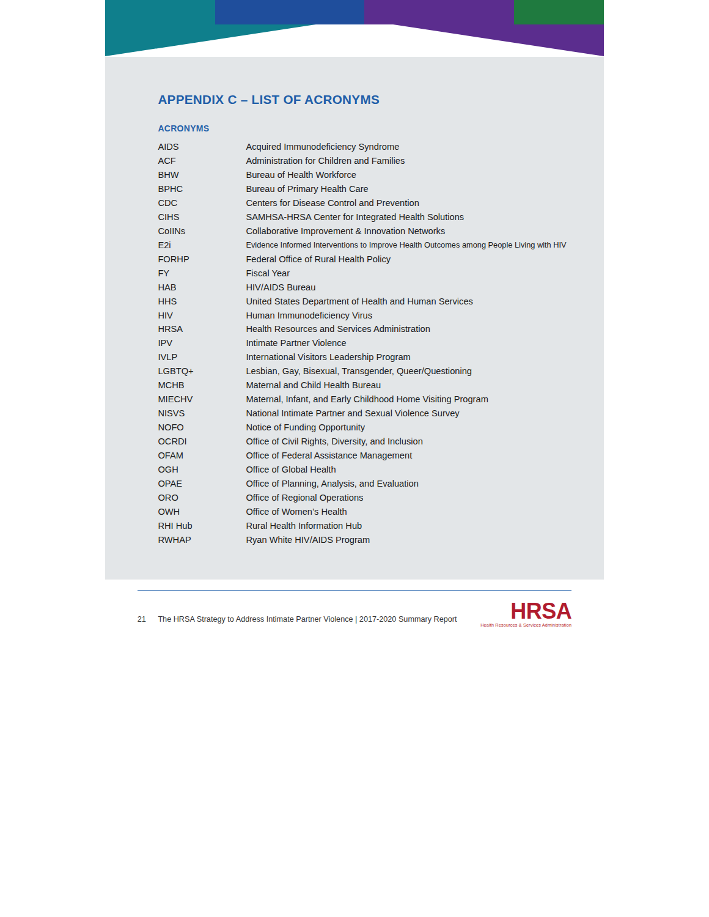APPENDIX C – LIST OF ACRONYMS
ACRONYMS
| AIDS | Acquired Immunodeficiency Syndrome |
| ACF | Administration for Children and Families |
| BHW | Bureau of Health Workforce |
| BPHC | Bureau of Primary Health Care |
| CDC | Centers for Disease Control and Prevention |
| CIHS | SAMHSA-HRSA Center for Integrated Health Solutions |
| CoIINs | Collaborative Improvement & Innovation Networks |
| E2i | Evidence Informed Interventions to Improve Health Outcomes among People Living with HIV |
| FORHP | Federal Office of Rural Health Policy |
| FY | Fiscal Year |
| HAB | HIV/AIDS Bureau |
| HHS | United States Department of Health and Human Services |
| HIV | Human Immunodeficiency Virus |
| HRSA | Health Resources and Services Administration |
| IPV | Intimate Partner Violence |
| IVLP | International Visitors Leadership Program |
| LGBTQ+ | Lesbian, Gay, Bisexual, Transgender, Queer/Questioning |
| MCHB | Maternal and Child Health Bureau |
| MIECHV | Maternal, Infant, and Early Childhood Home Visiting Program |
| NISVS | National Intimate Partner and Sexual Violence Survey |
| NOFO | Notice of Funding Opportunity |
| OCRDI | Office of Civil Rights, Diversity, and Inclusion |
| OFAM | Office of Federal Assistance Management |
| OGH | Office of Global Health |
| OPAE | Office of Planning, Analysis, and Evaluation |
| ORO | Office of Regional Operations |
| OWH | Office of Women’s Health |
| RHI Hub | Rural Health Information Hub |
| RWHAP | Ryan White HIV/AIDS Program |
21 The HRSA Strategy to Address Intimate Partner Violence | 2017-2020 Summary Report
HRSA
Health Resources & Services Administration